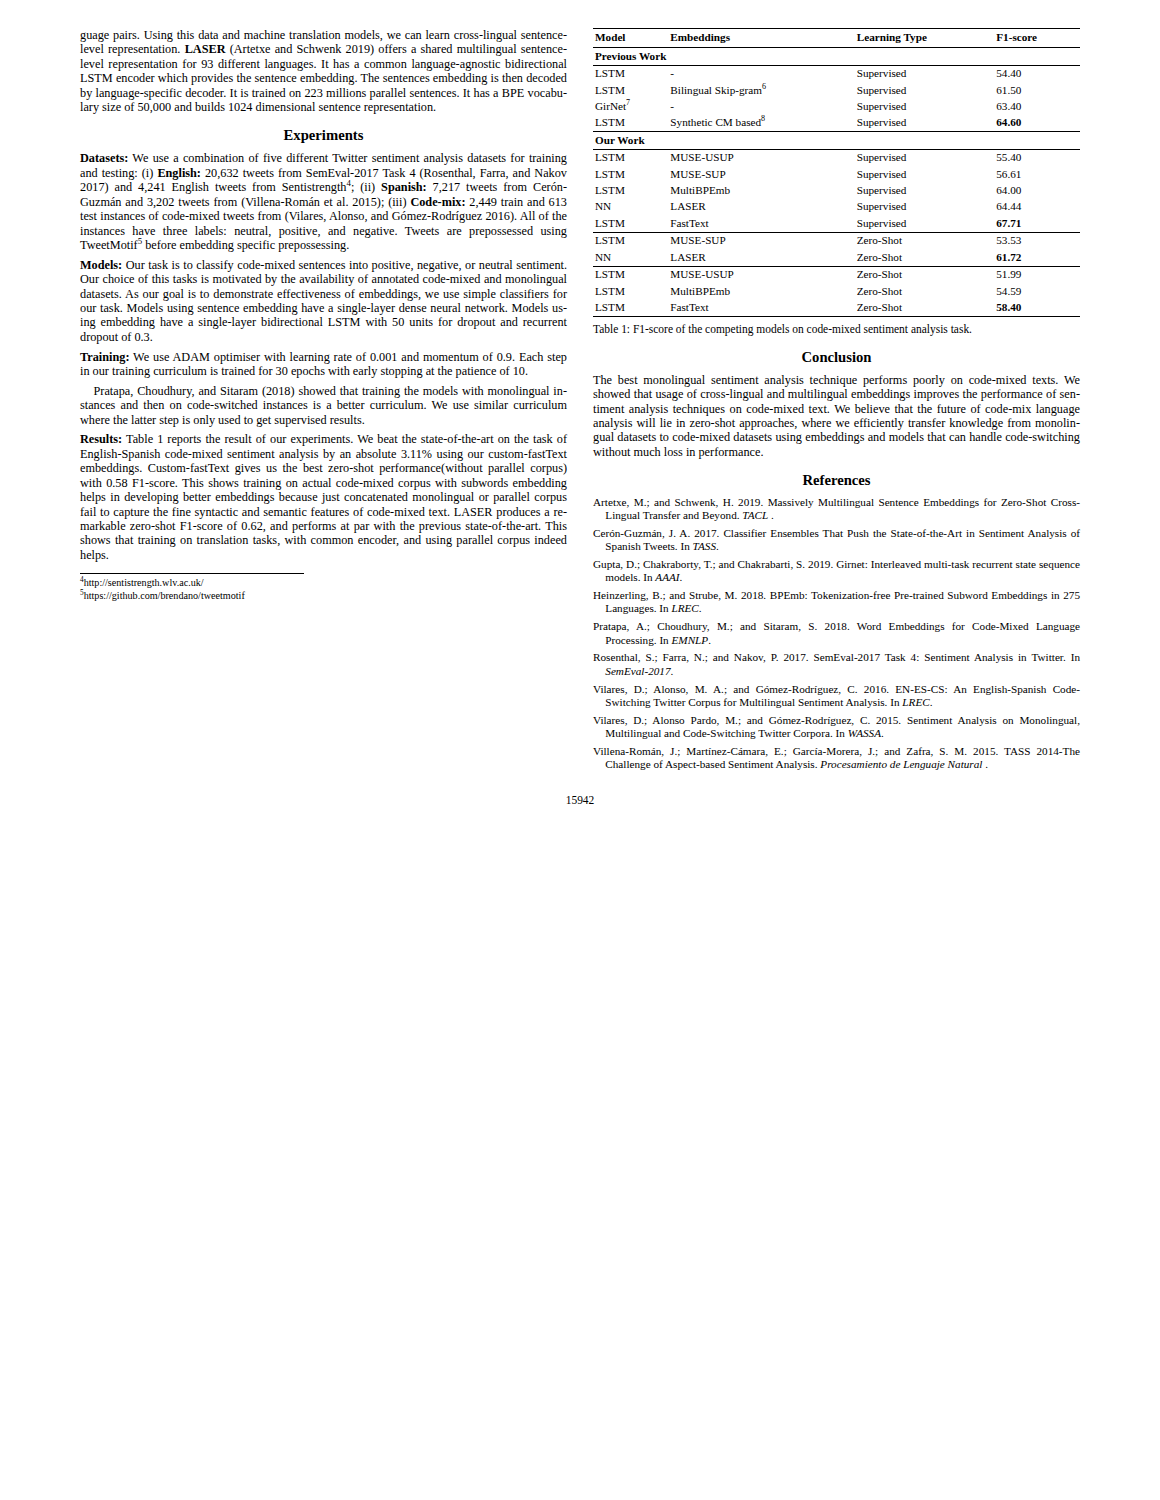guage pairs. Using this data and machine translation models, we can learn cross-lingual sentence-level representation. LASER (Artetxe and Schwenk 2019) offers a shared multilingual sentence-level representation for 93 different languages. It has a common language-agnostic bidirectional LSTM encoder which provides the sentence embedding. The sentences embedding is then decoded by language-specific decoder. It is trained on 223 millions parallel sentences. It has a BPE vocabulary size of 50,000 and builds 1024 dimensional sentence representation.
Experiments
Datasets: We use a combination of five different Twitter sentiment analysis datasets for training and testing: (i) English: 20,632 tweets from SemEval-2017 Task 4 (Rosenthal, Farra, and Nakov 2017) and 4,241 English tweets from Sentistrength4; (ii) Spanish: 7,217 tweets from Cerón-Guzmán and 3,202 tweets from (Villena-Román et al. 2015); (iii) Code-mix: 2,449 train and 613 test instances of code-mixed tweets from (Vilares, Alonso, and Gómez-Rodríguez 2016). All of the instances have three labels: neutral, positive, and negative. Tweets are prepossessed using TweetMotif5 before embedding specific prepossessing.
Models: Our task is to classify code-mixed sentences into positive, negative, or neutral sentiment. Our choice of this tasks is motivated by the availability of annotated code-mixed and monolingual datasets. As our goal is to demonstrate effectiveness of embeddings, we use simple classifiers for our task. Models using sentence embedding have a single-layer dense neural network. Models using embedding have a single-layer bidirectional LSTM with 50 units for dropout and recurrent dropout of 0.3.
Training: We use ADAM optimiser with learning rate of 0.001 and momentum of 0.9. Each step in our training curriculum is trained for 30 epochs with early stopping at the patience of 10.
Pratapa, Choudhury, and Sitaram (2018) showed that training the models with monolingual instances and then on code-switched instances is a better curriculum. We use similar curriculum where the latter step is only used to get supervised results.
Results: Table 1 reports the result of our experiments. We beat the state-of-the-art on the task of English-Spanish code-mixed sentiment analysis by an absolute 3.11% using our custom-fastText embeddings. Custom-fastText gives us the best zero-shot performance(without parallel corpus) with 0.58 F1-score. This shows training on actual code-mixed corpus with subwords embedding helps in developing better embeddings because just concatenated monolingual or parallel corpus fail to capture the fine syntactic and semantic features of code-mixed text. LASER produces a remarkable zero-shot F1-score of 0.62, and performs at par with the previous state-of-the-art. This shows that training on translation tasks, with common encoder, and using parallel corpus indeed helps.
4http://sentistrength.wlv.ac.uk/
5https://github.com/brendano/tweetmotif
| Model | Embeddings | Learning Type | F1-score |
| --- | --- | --- | --- |
| Previous Work |
| LSTM | - | Supervised | 54.40 |
| LSTM | Bilingual Skip-gram 6 | Supervised | 61.50 |
| GirNet 7 | - | Supervised | 63.40 |
| LSTM | Synthetic CM based 8 | Supervised | 64.60 |
| Our Work |
| LSTM | MUSE-USUP | Supervised | 55.40 |
| LSTM | MUSE-SUP | Supervised | 56.61 |
| LSTM | MultiBPEmb | Supervised | 64.00 |
| NN | LASER | Supervised | 64.44 |
| LSTM | FastText | Supervised | 67.71 |
| LSTM | MUSE-SUP | Zero-Shot | 53.53 |
| NN | LASER | Zero-Shot | 61.72 |
| LSTM | MUSE-USUP | Zero-Shot | 51.99 |
| LSTM | MultiBPEmb | Zero-Shot | 54.59 |
| LSTM | FastText | Zero-Shot | 58.40 |
Table 1: F1-score of the competing models on code-mixed sentiment analysis task.
Conclusion
The best monolingual sentiment analysis technique performs poorly on code-mixed texts. We showed that usage of cross-lingual and multilingual embeddings improves the performance of sentiment analysis techniques on code-mixed text. We believe that the future of code-mix language analysis will lie in zero-shot approaches, where we efficiently transfer knowledge from monolingual datasets to code-mixed datasets using embeddings and models that can handle code-switching without much loss in performance.
References
Artetxe, M.; and Schwenk, H. 2019. Massively Multilingual Sentence Embeddings for Zero-Shot Cross-Lingual Transfer and Beyond. TACL .
Cerón-Guzmán, J. A. 2017. Classifier Ensembles That Push the State-of-the-Art in Sentiment Analysis of Spanish Tweets. In TASS.
Gupta, D.; Chakraborty, T.; and Chakrabarti, S. 2019. Girnet: Interleaved multi-task recurrent state sequence models. In AAAI.
Heinzerling, B.; and Strube, M. 2018. BPEmb: Tokenization-free Pre-trained Subword Embeddings in 275 Languages. In LREC.
Pratapa, A.; Choudhury, M.; and Sitaram, S. 2018. Word Embeddings for Code-Mixed Language Processing. In EMNLP.
Rosenthal, S.; Farra, N.; and Nakov, P. 2017. SemEval-2017 Task 4: Sentiment Analysis in Twitter. In SemEval-2017.
Vilares, D.; Alonso, M. A.; and Gómez-Rodríguez, C. 2016. EN-ES-CS: An English-Spanish Code-Switching Twitter Corpus for Multilingual Sentiment Analysis. In LREC.
Vilares, D.; Alonso Pardo, M.; and Gómez-Rodríguez, C. 2015. Sentiment Analysis on Monolingual, Multilingual and Code-Switching Twitter Corpora. In WASSA.
Villena-Román, J.; Martínez-Cámara, E.; García-Morera, J.; and Zafra, S. M. 2015. TASS 2014-The Challenge of Aspect-based Sentiment Analysis. Procesamiento de Lenguaje Natural .
15942